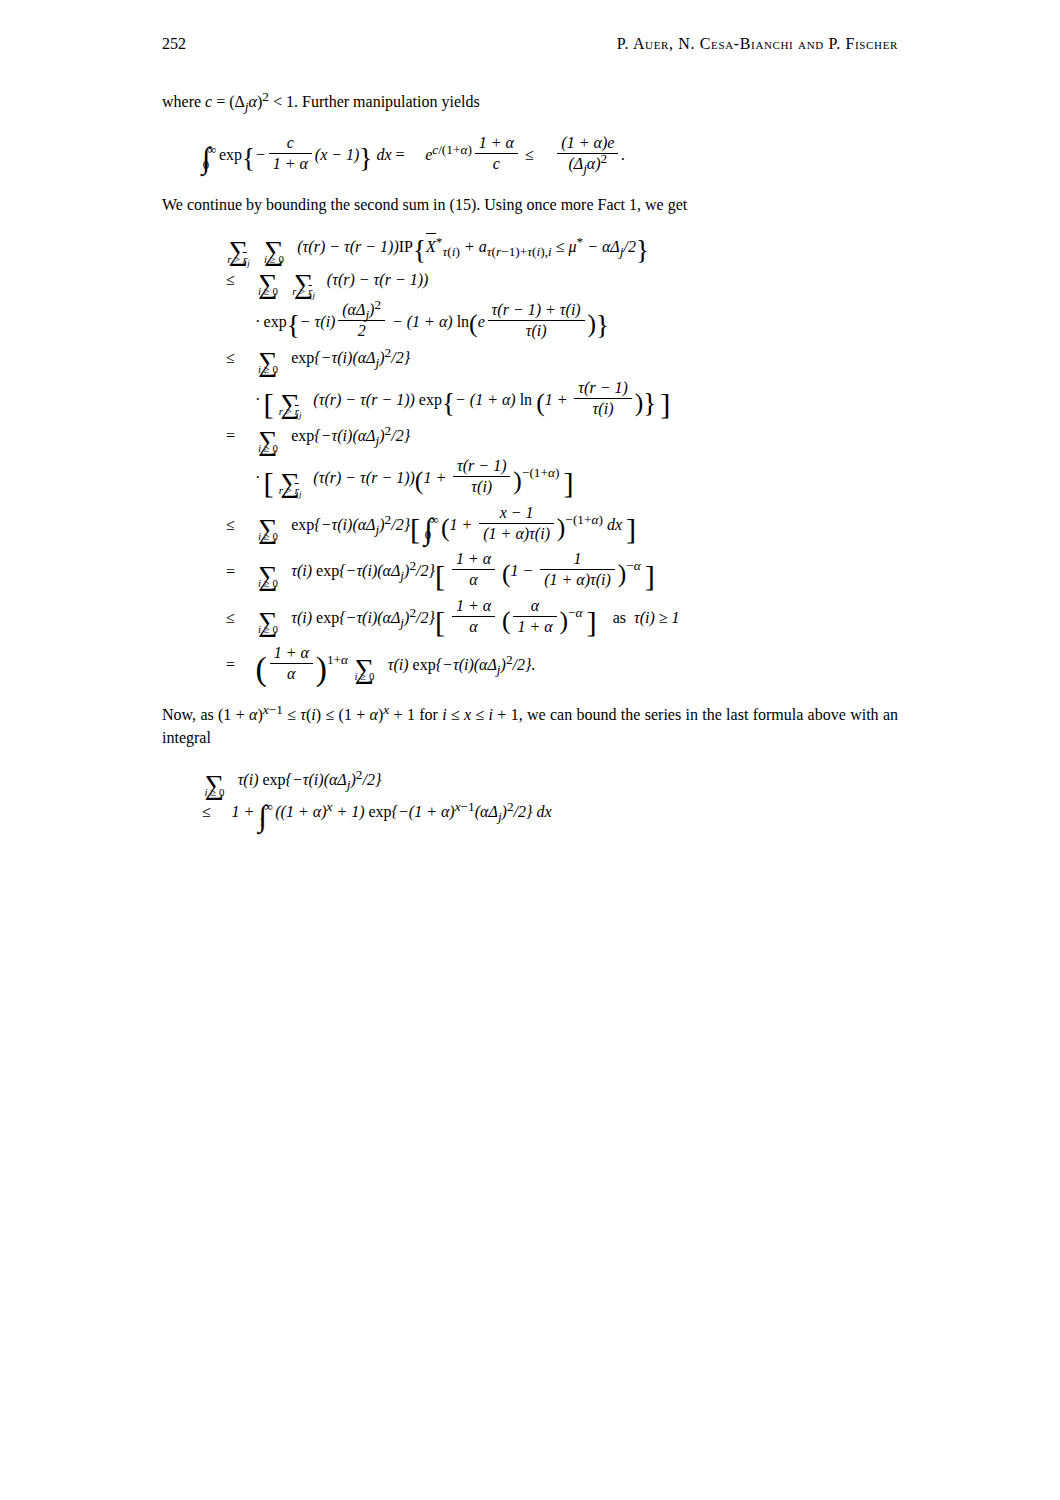252 P. Auer, N. Cesa-Bianchi and P. Fischer
where c = (Δjα)2 < 1. Further manipulation yields
∫∞0 exp{−c 1 + α(x − 1)} dx = ec/(1+α)1 + α c ≤ (1 + α)e(Δjα)2.
We continue by bounding the second sum in (15). Using once more Fact 1, we get
∑r > rj ∑i ≥ 0 (τ(r) − τ(r − 1))IP{X*τ(i) + aτ(r−1)+τ(i),i ≤ μ* − αΔj/2} ≤ ∑i ≥ 0 ∑r > rj (τ(r) − τ(r − 1)) · exp{− τ(i)(αΔj)22 − (1 + α) ln(eτ(r − 1) + τ(i) τ(i))} ≤ ∑i ≥ 0 exp{−τ(i)(αΔj)2/2} · [ ∑r > rj (τ(r) − τ(r − 1)) exp{− (1 + α) ln (1 + τ(r − 1) τ(i))} ] = ∑i ≥ 0 exp{−τ(i)(αΔj)2/2} · [ ∑r > rj (τ(r) − τ(r − 1))(1 + τ(r − 1) τ(i))−(1+α) ] ≤ ∑i ≥ 0 exp{−τ(i)(αΔj)2/2}[ ∫∞0 (1 + x − 1(1 + α)τ(i))−(1+α) dx ] = ∑i ≥ 0 τ(i) exp{−τ(i)(αΔj)2/2}[ 1 + α α (1 − 1(1 + α)τ(i))−α ] ≤ ∑i ≥ 0 τ(i) exp{−τ(i)(αΔj)2/2}[ 1 + α α (α 1 + α)−α ] as τ(i) ≥ 1 = (1 + α α)1+α ∑i ≥ 0 τ(i) exp{−τ(i)(αΔj)2/2}.
Now, as (1 + α)x−1 ≤ τ(i) ≤ (1 + α)x + 1 for i ≤ x ≤ i + 1, we can bound the series in the last formula above with an integral
∑i ≥ 0 τ(i) exp{−τ(i)(αΔj)2/2} ≤ 1 + ∫∞1 ((1 + α)x + 1) exp{−(1 + α)x−1(αΔj)2/2} dx